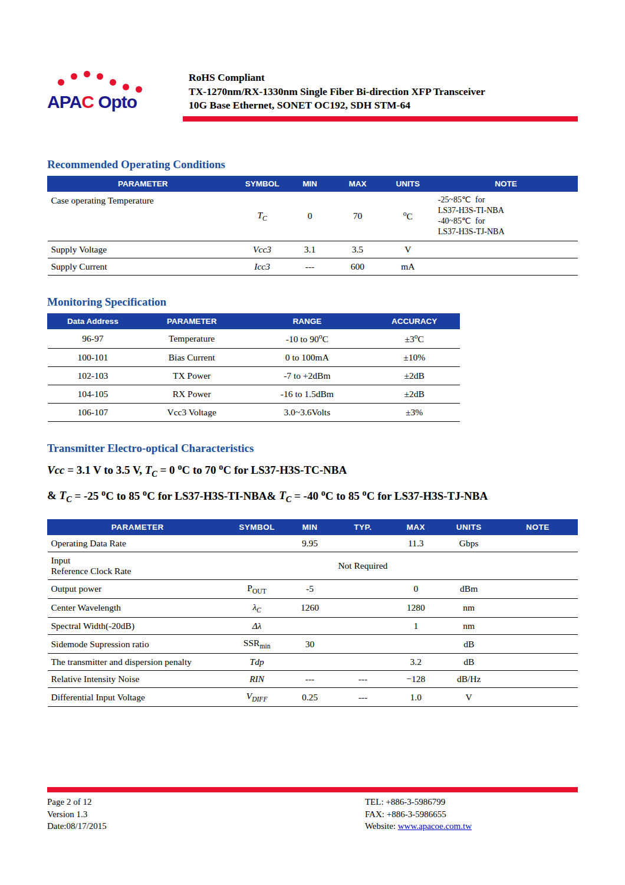APA C Opto
RoHS Compliant
TX-1270nm/RX-1330nm Single Fiber Bi-direction XFP Transceiver
10G Base Ethernet, SONET OC192, SDH STM-64
Recommended Operating Conditions
| PARAMETER | SYMBOL | MIN | MAX | UNITS | NOTE |
| --- | --- | --- | --- | --- | --- |
| Case operating Temperature | T C | 0 | 70 | o C | -25~85℃ for LS37-H3S-TI-NBA -40~85℃ for LS37-H3S-TJ-NBA |
| Supply Voltage | Vcc3 | 3.1 | 3.5 | V | |
| Supply Current | Icc3 | --- | 600 | mA | |
Monitoring Specification
| Data Address | PARAMETER | RANGE | ACCURACY |
| --- | --- | --- | --- |
| 96-97 | Temperature | -10 to 90 o C | ±3 o C |
| 100-101 | Bias Current | 0 to 100mA | ±10% |
| 102-103 | TX Power | -7 to +2dBm | ±2dB |
| 104-105 | RX Power | -16 to 1.5dBm | ±2dB |
| 106-107 | Vcc3 Voltage | 3.0~3.6Volts | ±3% |
Transmitter Electro-optical Characteristics
Vcc = 3.1 V to 3.5 V, TC = 0 o C to 70 o C for LS37-H3S-TC-NBA
& TC = -25 o C to 85 o C for LS37-H3S-TI-NBA& TC = -40 o C to 85 o C for LS37-H3S-TJ-NBA
| PARAMETER | SYMBOL | MIN | TYP. | MAX | UNITS | NOTE |
| --- | --- | --- | --- | --- | --- | --- |
| Operating Data Rate | | 9.95 | | 11.3 | Gbps | |
| Input Reference Clock Rate | Not Required | |
| Output power | P OUT | -5 | | 0 | dBm | |
| Center Wavelength | λ C | 1260 | | 1280 | nm | |
| Spectral Width(-20dB) | Δλ | | | 1 | nm | |
| Sidemode Supression ratio | SSR min | 30 | | | dB | |
| The transmitter and dispersion penalty | Tdp | | | 3.2 | dB | |
| Relative Intensity Noise | RIN | --- | --- | −128 | dB/Hz | |
| Differential Input Voltage | V DIFF | 0.25 | --- | 1.0 | V | |
Page 2 of 12
Version 1.3
Date:08/17/2015
TEL: +886-3-5986799
FAX: +886-3-5986655
Website: www.apacoe.com.tw